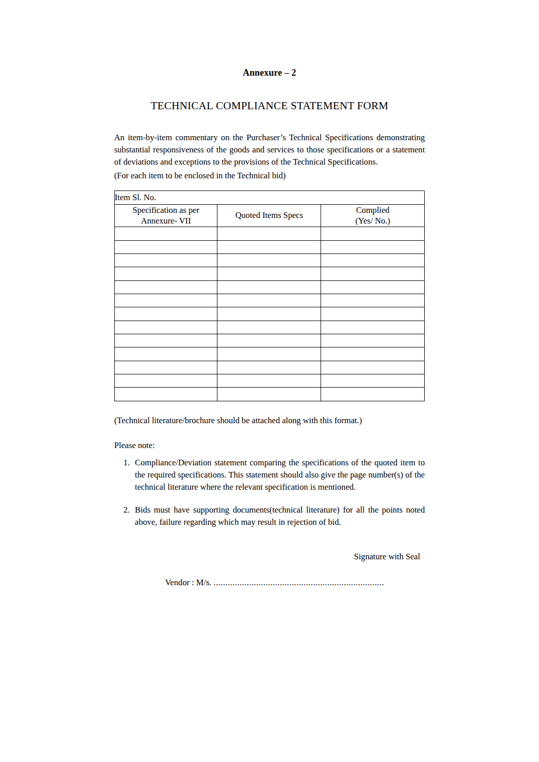Annexure – 2
TECHNICAL COMPLIANCE STATEMENT FORM
An item-by-item commentary on the Purchaser’s Technical Specifications demonstrating substantial responsiveness of the goods and services to those specifications or a statement of deviations and exceptions to the provisions of the Technical Specifications.
(For each item to be enclosed in the Technical bid)
| Item Sl. No. |
| Specification as per Annexure- VII | Quoted Items Specs | Complied (Yes/ No.) |
(Technical literature/brochure should be attached along with this format.)
Please note:
Compliance/Deviation statement comparing the specifications of the quoted item to the required specifications. This statement should also give the page number(s) of the technical literature where the relevant specification is mentioned.
Bids must have supporting documents(technical literature) for all the points noted above, failure regarding which may result in rejection of bid.
Signature with Seal
Vendor : M/s. ........................................................................